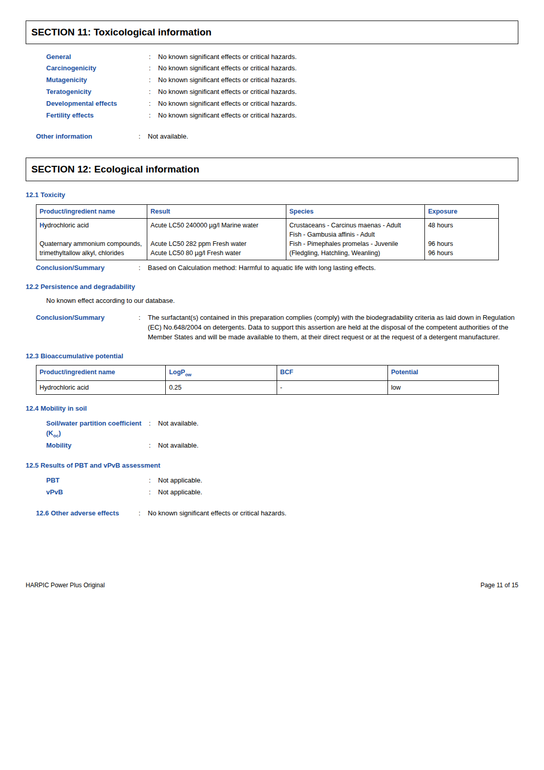SECTION 11: Toxicological information
| General | : | No known significant effects or critical hazards. |
| Carcinogenicity | : | No known significant effects or critical hazards. |
| Mutagenicity | : | No known significant effects or critical hazards. |
| Teratogenicity | : | No known significant effects or critical hazards. |
| Developmental effects | : | No known significant effects or critical hazards. |
| Fertility effects | : | No known significant effects or critical hazards. |
| Other information | : | Not available. |
SECTION 12: Ecological information
12.1 Toxicity
| Product/ingredient name | Result | Species | Exposure |
| --- | --- | --- | --- |
| H ydrochloric acid Quaternary ammonium compounds, trimethyltallow alkyl, chlorides | Acute LC50 240000 µg/l Marine water Acute LC50 282 ppm Fresh water Acute LC50 80 µg/l Fresh water | Crustaceans - Carcinus maenas - Adult Fish - Gambusia affinis - Adult Fish - Pimephales promelas - Juvenile (Fledgling, Hatchling, Weanling) | 48 hours 96 hours 96 hours |
Conclusion/Summary
:
Based on Calculation method: Harmful to aquatic life with long lasting effects.
12.2 Persistence and degradability
No known effect according to our database.
Conclusion/Summary
:
The surfactant(s) contained in this preparation complies (comply) with the biodegradability criteria as laid down in Regulation (EC) No.648/2004 on detergents. Data to support this assertion are held at the disposal of the competent authorities of the Member States and will be made available to them, at their direct request or at the request of a detergent manufacturer.
12.3 Bioaccumulative potential
| Product/ingredient name | LogP ow | BCF | Potential |
| --- | --- | --- | --- |
| Hydrochloric acid | 0.25 | - | low |
12.4 Mobility in soil
| Soil/water partition coefficient (K oc ) | : | Not available. |
| Mobility | : | Not available. |
12.5 Results of PBT and vPvB assessment
| PBT | : | Not applicable. |
| vPvB | : | Not applicable. |
| 12.6 Other adverse effects | : | No known significant effects or critical hazards. |
HARPIC Power Plus Original
Page 11 of 15